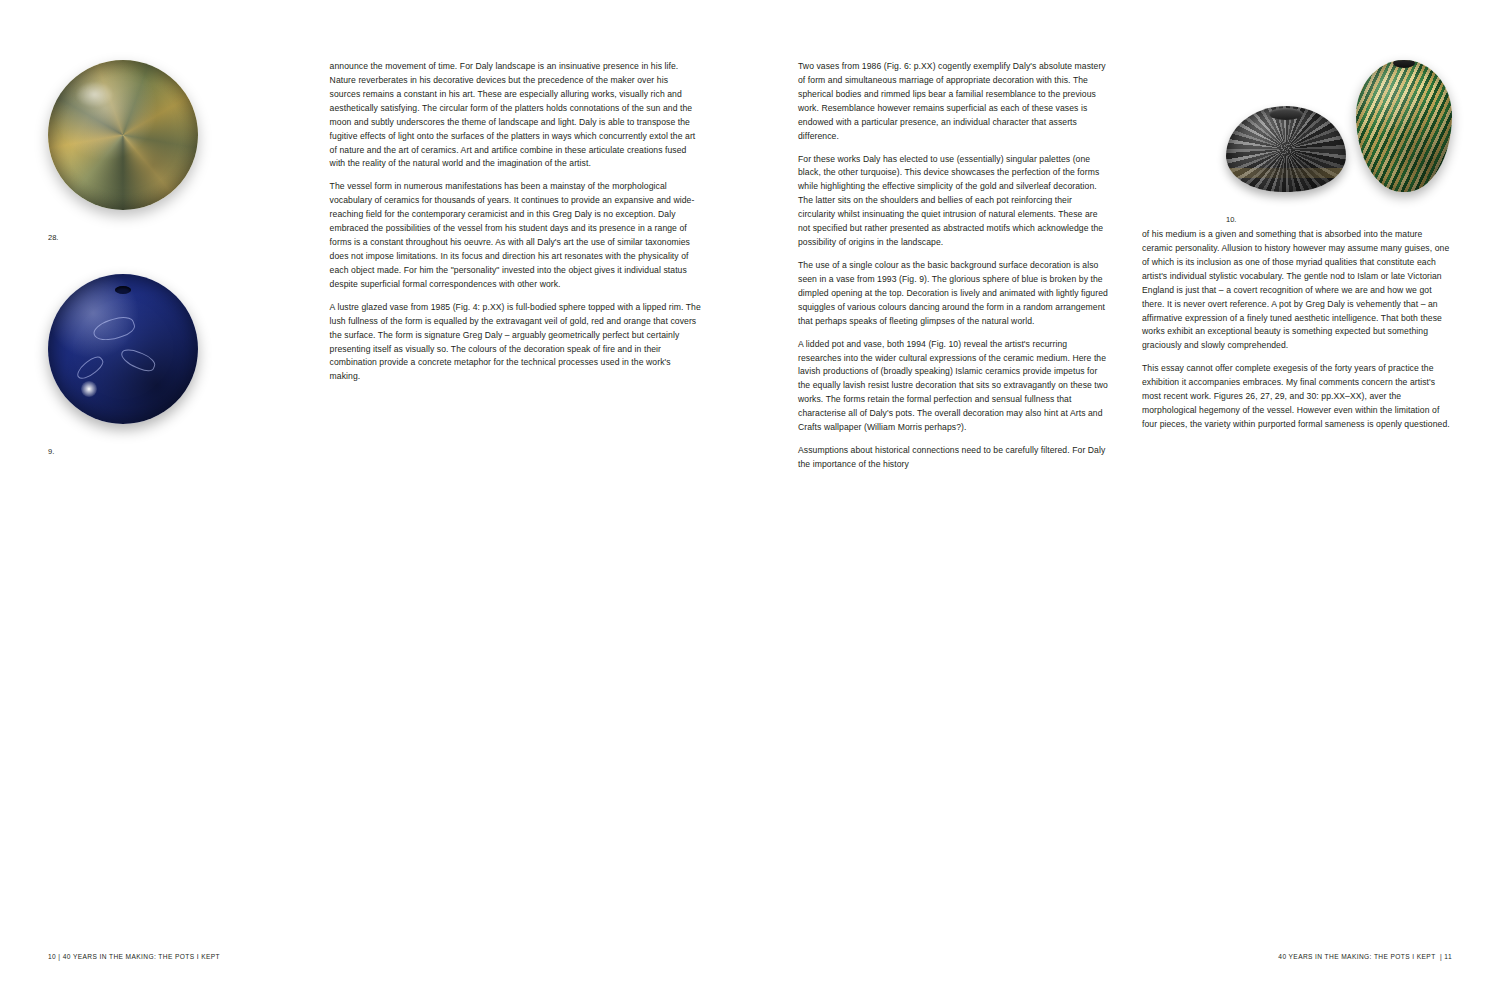28.
9.
announce the movement of time. For Daly landscape is an insinuative presence in his life. Nature reverberates in his decorative devices but the precedence of the maker over his sources remains a constant in his art. These are especially alluring works, visually rich and aesthetically satisfying. The circular form of the platters holds connotations of the sun and the moon and subtly underscores the theme of landscape and light. Daly is able to transpose the fugitive effects of light onto the surfaces of the platters in ways which concurrently extol the art of nature and the art of ceramics. Art and artifice combine in these articulate creations fused with the reality of the natural world and the imagination of the artist.
The vessel form in numerous manifestations has been a mainstay of the morphological vocabulary of ceramics for thousands of years. It continues to provide an expansive and wide-reaching field for the contemporary ceramicist and in this Greg Daly is no exception. Daly embraced the possibilities of the vessel from his student days and its presence in a range of forms is a constant throughout his oeuvre. As with all Daly's art the use of similar taxonomies does not impose limitations. In its focus and direction his art resonates with the physicality of each object made. For him the "personality" invested into the object gives it individual status despite superficial formal correspondences with other work.
A lustre glazed vase from 1985 (Fig. 4: p.XX) is full-bodied sphere topped with a lipped rim. The lush fullness of the form is equalled by the extravagant veil of gold, red and orange that covers the surface. The form is signature Greg Daly – arguably geometrically perfect but certainly presenting itself as visually so. The colours of the decoration speak of fire and in their combination provide a concrete metaphor for the technical processes used in the work's making.
10 | 40 Years in the Making: The Pots I Kept
Two vases from 1986 (Fig. 6: p.XX) cogently exemplify Daly's absolute mastery of form and simultaneous marriage of appropriate decoration with this. The spherical bodies and rimmed lips bear a familial resemblance to the previous work. Resemblance however remains superficial as each of these vases is endowed with a particular presence, an individual character that asserts difference.
For these works Daly has elected to use (essentially) singular palettes (one black, the other turquoise). This device showcases the perfection of the forms while highlighting the effective simplicity of the gold and silverleaf decoration. The latter sits on the shoulders and bellies of each pot reinforcing their circularity whilst insinuating the quiet intrusion of natural elements. These are not specified but rather presented as abstracted motifs which acknowledge the possibility of origins in the landscape.
The use of a single colour as the basic background surface decoration is also seen in a vase from 1993 (Fig. 9). The glorious sphere of blue is broken by the dimpled opening at the top. Decoration is lively and animated with lightly figured squiggles of various colours dancing around the form in a random arrangement that perhaps speaks of fleeting glimpses of the natural world.
A lidded pot and vase, both 1994 (Fig. 10) reveal the artist's recurring researches into the wider cultural expressions of the ceramic medium. Here the lavish productions of (broadly speaking) Islamic ceramics provide impetus for the equally lavish resist lustre decoration that sits so extravagantly on these two works. The forms retain the formal perfection and sensual fullness that characterise all of Daly's pots. The overall decoration may also hint at Arts and Crafts wallpaper (William Morris perhaps?).
Assumptions about historical connections need to be carefully filtered. For Daly the importance of the history
10.
of his medium is a given and something that is absorbed into the mature ceramic personality. Allusion to history however may assume many guises, one of which is its inclusion as one of those myriad qualities that constitute each artist's individual stylistic vocabulary. The gentle nod to Islam or late Victorian England is just that – a covert recognition of where we are and how we got there. It is never overt reference. A pot by Greg Daly is vehemently that – an affirmative expression of a finely tuned aesthetic intelligence. That both these works exhibit an exceptional beauty is something expected but something graciously and slowly comprehended.
This essay cannot offer complete exegesis of the forty years of practice the exhibition it accompanies embraces. My final comments concern the artist's most recent work. Figures 26, 27, 29, and 30: pp.XX–XX), aver the morphological hegemony of the vessel. However even within the limitation of four pieces, the variety within purported formal sameness is openly questioned.
40 Years in the Making: The Pots I Kept | 11